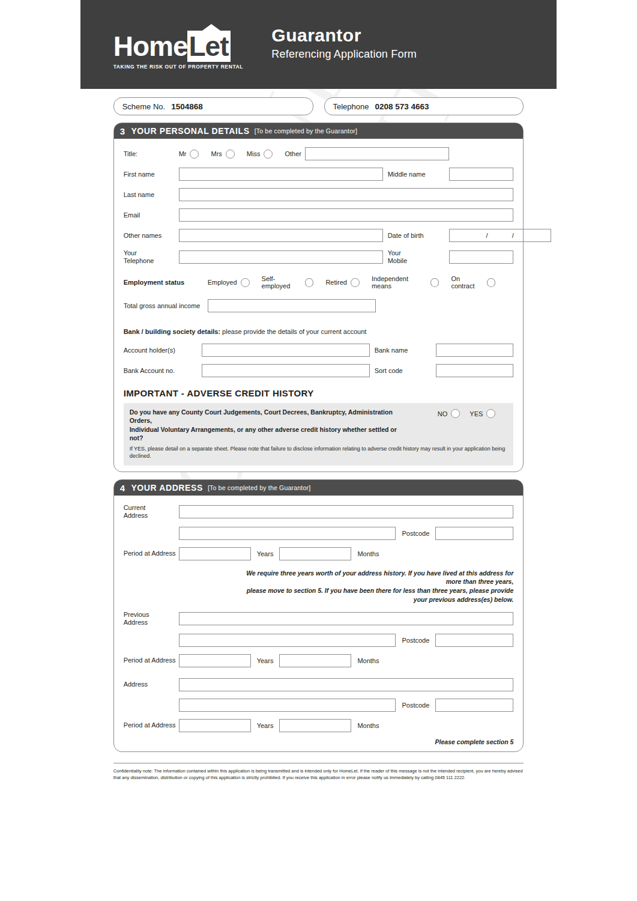CONFIDENTIAL CONFIDENTIAL
HomeLet
TAKING THE RISK OUT OF PROPERTY RENTAL
Guarantor
Referencing Application Form
Scheme No. 1504868
Telephone 0208 573 4663
3 YOUR PERSONAL DETAILS [To be completed by the Guarantor]
Title:
Mr Mrs Miss Other
First name
Middle name
Last name
Email
Other names
Date of birth
//
Your
Telephone
Your
Mobile
Employment status
Employed Self-employed Retired Independent means On contract
Total gross annual income
Bank / building society details: please provide the details of your current account
Account holder(s)
Bank name
Bank Account no.
Sort code
IMPORTANT - ADVERSE CREDIT HISTORY
Do you have any County Court Judgements, Court Decrees, Bankruptcy, Administration Orders,
Individual Voluntary Arrangements, or any other adverse credit history whether settled or not?
NO YES
If YES, please detail on a separate sheet. Please note that failure to disclose information relating to adverse credit history may result in your application being declined.
4 YOUR ADDRESS [To be completed by the Guarantor]
Current
Address
Postcode
Period at Address
Years
Months
We require three years worth of your address history. If you have lived at this address for more than three years,
please move to section 5. If you have been there for less than three years, please provide your previous address(es) below.
Previous
Address
Postcode
Period at Address
Years
Months
Address
Postcode
Period at Address
Years
Months
Please complete section 5
Confidentiality note: The information contained within this application is being transmitted and is intended only for HomeLet. If the reader of this message is not the intended recipient, you are hereby advised that any dissemination, distribution or copying of this application is strictly prohibited. If you receive this application in error please notify us immediately by calling 0845 111 2222.